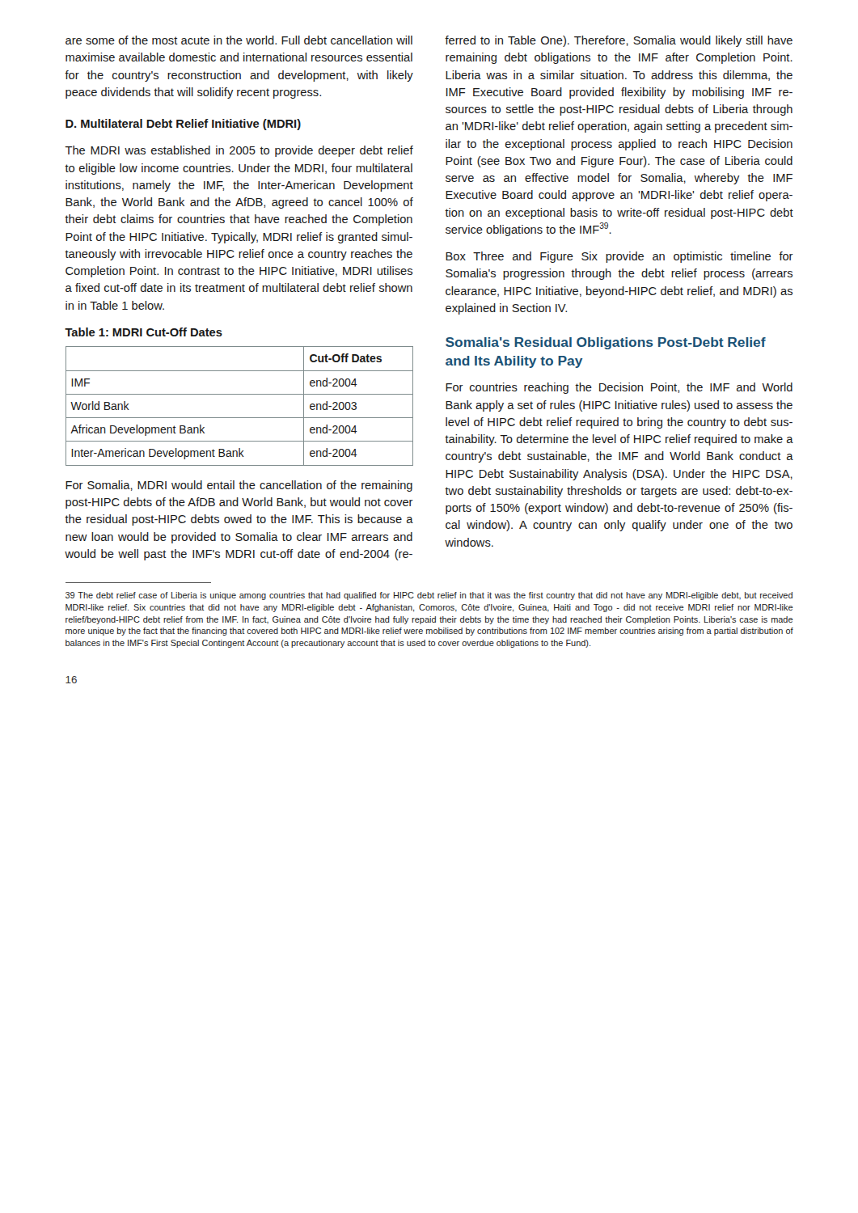are some of the most acute in the world. Full debt cancellation will maximise available domestic and international resources essential for the country's reconstruction and development, with likely peace dividends that will solidify recent progress.
D. Multilateral Debt Relief Initiative (MDRI)
The MDRI was established in 2005 to provide deeper debt relief to eligible low income countries. Under the MDRI, four multilateral institutions, namely the IMF, the Inter-American Development Bank, the World Bank and the AfDB, agreed to cancel 100% of their debt claims for countries that have reached the Completion Point of the HIPC Initiative. Typically, MDRI relief is granted simultaneously with irrevocable HIPC relief once a country reaches the Completion Point. In contrast to the HIPC Initiative, MDRI utilises a fixed cut-off date in its treatment of multilateral debt relief shown in in Table 1 below.
Table 1: MDRI Cut-Off Dates
| | Cut-Off Dates |
| --- | --- |
| IMF | end-2004 |
| World Bank | end-2003 |
| African Development Bank | end-2004 |
| Inter-American Development Bank | end-2004 |
For Somalia, MDRI would entail the cancellation of the remaining post-HIPC debts of the AfDB and World Bank, but would not cover the residual post-HIPC debts owed to the IMF. This is because a new loan would be provided to Somalia to clear IMF arrears and would be well past the IMF's MDRI cut-off date of end-2004 (referred to in Table One). Therefore, Somalia would likely still have remaining debt obligations to the IMF after Completion Point. Liberia was in a similar situation. To address this dilemma, the IMF Executive Board provided flexibility by mobilising IMF resources to settle the post-HIPC residual debts of Liberia through an 'MDRI-like' debt relief operation, again setting a precedent similar to the exceptional process applied to reach HIPC Decision Point (see Box Two and Figure Four). The case of Liberia could serve as an effective model for Somalia, whereby the IMF Executive Board could approve an 'MDRI-like' debt relief operation on an exceptional basis to write-off residual post-HIPC debt service obligations to the IMF39.
Box Three and Figure Six provide an optimistic timeline for Somalia's progression through the debt relief process (arrears clearance, HIPC Initiative, beyond-HIPC debt relief, and MDRI) as explained in Section IV.
Somalia's Residual Obligations Post-Debt Relief and Its Ability to Pay
For countries reaching the Decision Point, the IMF and World Bank apply a set of rules (HIPC Initiative rules) used to assess the level of HIPC debt relief required to bring the country to debt sustainability. To determine the level of HIPC relief required to make a country's debt sustainable, the IMF and World Bank conduct a HIPC Debt Sustainability Analysis (DSA). Under the HIPC DSA, two debt sustainability thresholds or targets are used: debt-to-exports of 150% (export window) and debt-to-revenue of 250% (fiscal window). A country can only qualify under one of the two windows.
39 The debt relief case of Liberia is unique among countries that had qualified for HIPC debt relief in that it was the first country that did not have any MDRI-eligible debt, but received MDRI-like relief. Six countries that did not have any MDRI-eligible debt - Afghanistan, Comoros, Côte d'Ivoire, Guinea, Haiti and Togo - did not receive MDRI relief nor MDRI-like relief/beyond-HIPC debt relief from the IMF. In fact, Guinea and Côte d'Ivoire had fully repaid their debts by the time they had reached their Completion Points. Liberia's case is made more unique by the fact that the financing that covered both HIPC and MDRI-like relief were mobilised by contributions from 102 IMF member countries arising from a partial distribution of balances in the IMF's First Special Contingent Account (a precautionary account that is used to cover overdue obligations to the Fund).
16